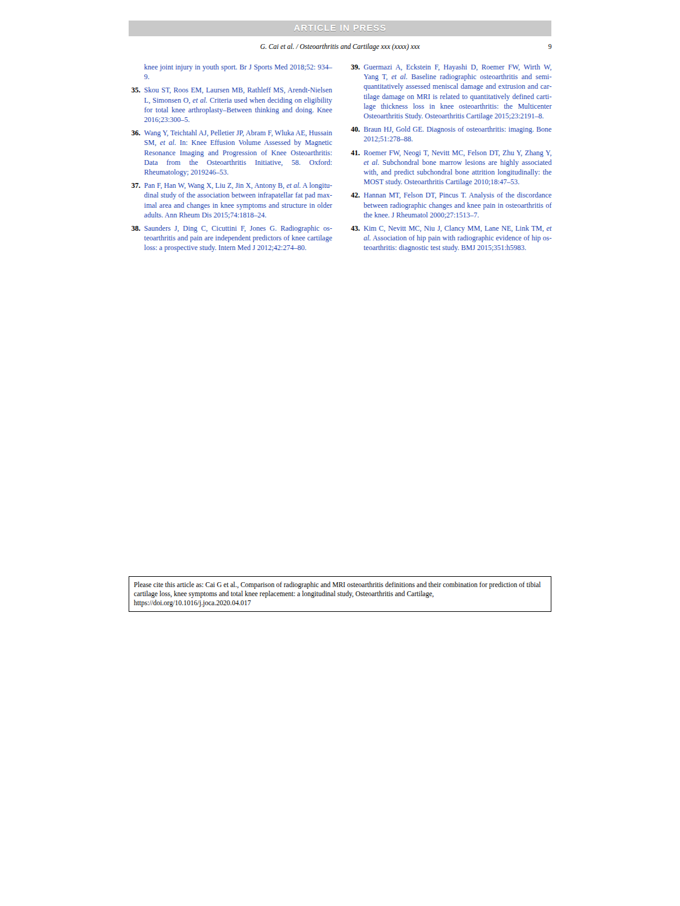ARTICLE IN PRESS
G. Cai et al. / Osteoarthritis and Cartilage xxx (xxxx) xxx 9
knee joint injury in youth sport. Br J Sports Med 2018;52: 934–9.
35. Skou ST, Roos EM, Laursen MB, Rathleff MS, Arendt-Nielsen L, Simonsen O, et al. Criteria used when deciding on eligibility for total knee arthroplasty–Between thinking and doing. Knee 2016;23:300–5.
36. Wang Y, Teichtahl AJ, Pelletier JP, Abram F, Wluka AE, Hussain SM, et al. In: Knee Effusion Volume Assessed by Magnetic Resonance Imaging and Progression of Knee Osteoarthritis: Data from the Osteoarthritis Initiative, 58. Oxford: Rheumatology; 2019246–53.
37. Pan F, Han W, Wang X, Liu Z, Jin X, Antony B, et al. A longitudinal study of the association between infrapatellar fat pad maximal area and changes in knee symptoms and structure in older adults. Ann Rheum Dis 2015;74:1818–24.
38. Saunders J, Ding C, Cicuttini F, Jones G. Radiographic osteoarthritis and pain are independent predictors of knee cartilage loss: a prospective study. Intern Med J 2012;42:274–80.
39. Guermazi A, Eckstein F, Hayashi D, Roemer FW, Wirth W, Yang T, et al. Baseline radiographic osteoarthritis and semi-quantitatively assessed meniscal damage and extrusion and cartilage damage on MRI is related to quantitatively defined cartilage thickness loss in knee osteoarthritis: the Multicenter Osteoarthritis Study. Osteoarthritis Cartilage 2015;23:2191–8.
40. Braun HJ, Gold GE. Diagnosis of osteoarthritis: imaging. Bone 2012;51:278–88.
41. Roemer FW, Neogi T, Nevitt MC, Felson DT, Zhu Y, Zhang Y, et al. Subchondral bone marrow lesions are highly associated with, and predict subchondral bone attrition longitudinally: the MOST study. Osteoarthritis Cartilage 2010;18:47–53.
42. Hannan MT, Felson DT, Pincus T. Analysis of the discordance between radiographic changes and knee pain in osteoarthritis of the knee. J Rheumatol 2000;27:1513–7.
43. Kim C, Nevitt MC, Niu J, Clancy MM, Lane NE, Link TM, et al. Association of hip pain with radiographic evidence of hip osteoarthritis: diagnostic test study. BMJ 2015;351:h5983.
Please cite this article as: Cai G et al., Comparison of radiographic and MRI osteoarthritis definitions and their combination for prediction of tibial cartilage loss, knee symptoms and total knee replacement: a longitudinal study, Osteoarthritis and Cartilage, https://doi.org/10.1016/j.joca.2020.04.017